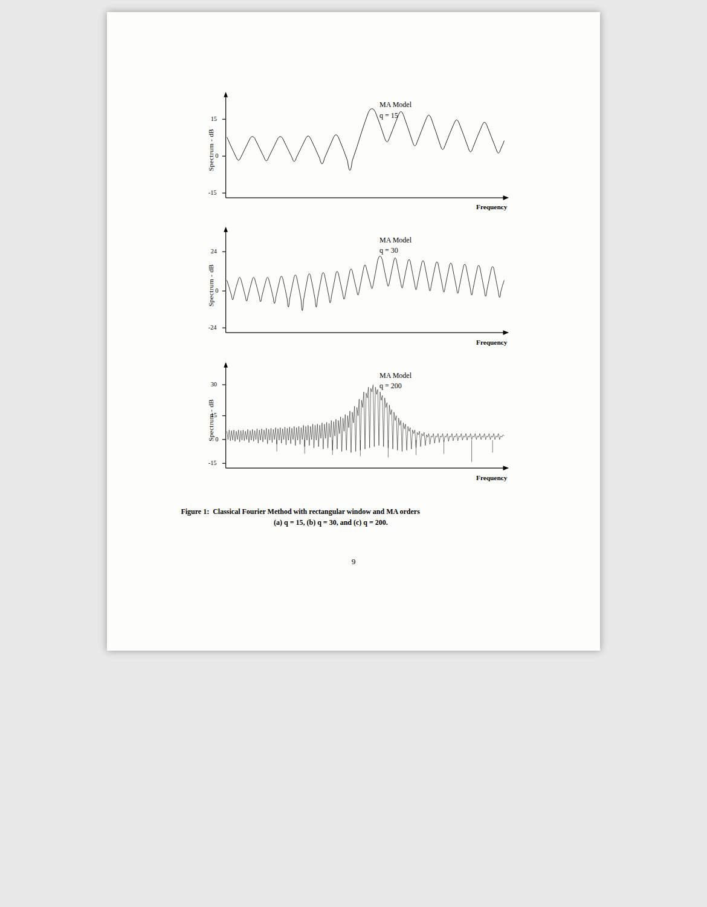Spectrum - dB
MA Model
q = 15
Frequency
15 0 -15
Spectrum - dB
MA Model
q = 30
Frequency
24 0 -24
Spectrum - dB
MA Model
q = 200
Frequency
30 15 0 -15
Figure 1: Classical Fourier Method with rectangular window and MA orders (a) q = 15, (b) q = 30, and (c) q = 200.
9